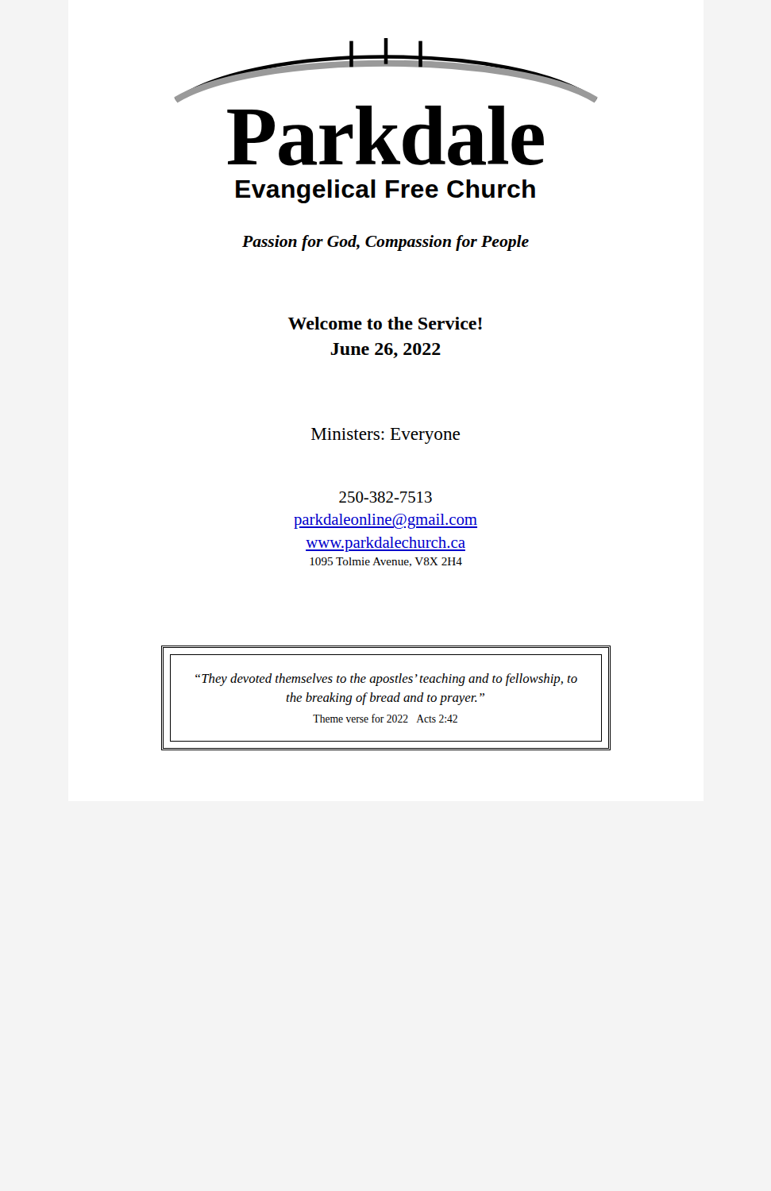Parkdale
Evangelical Free Church
Passion for God, Compassion for People
Welcome to the Service!
June 26, 2022
Ministers: Everyone
250-382-7513 parkdaleonline@gmail.com www.parkdalechurch.ca 1095 Tolmie Avenue, V8X 2H4
“They devoted themselves to the apostles’ teaching and to fellowship, to the breaking of bread and to prayer.”
Theme verse for 2022 Acts 2:42